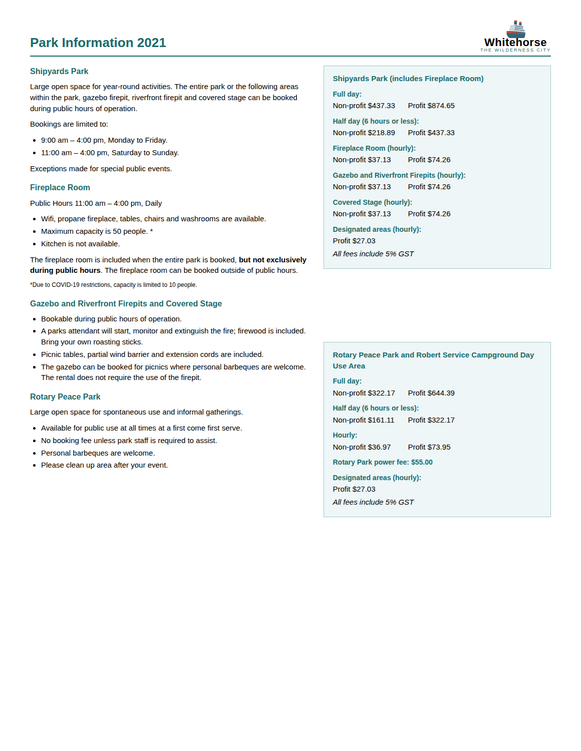Park Information 2021
🚢
Whitehorse
THE WILDERNESS CITY
Shipyards Park
Large open space for year-round activities. The entire park or the following areas within the park, gazebo firepit, riverfront firepit and covered stage can be booked during public hours of operation.
Bookings are limited to:
9:00 am – 4:00 pm, Monday to Friday.
11:00 am – 4:00 pm, Saturday to Sunday.
Exceptions made for special public events.
Fireplace Room
Public Hours 11:00 am – 4:00 pm, Daily
Wifi, propane fireplace, tables, chairs and washrooms are available.
Maximum capacity is 50 people. *
Kitchen is not available.
The fireplace room is included when the entire park is booked, but not exclusively during public hours. The fireplace room can be booked outside of public hours.
*Due to COVID-19 restrictions, capacity is limited to 10 people.
Gazebo and Riverfront Firepits and Covered Stage
Bookable during public hours of operation.
A parks attendant will start, monitor and extinguish the fire; firewood is included. Bring your own roasting sticks.
Picnic tables, partial wind barrier and extension cords are included.
The gazebo can be booked for picnics where personal barbeques are welcome. The rental does not require the use of the firepit.
Rotary Peace Park
Large open space for spontaneous use and informal gatherings.
Available for public use at all times at a first come first serve.
No booking fee unless park staff is required to assist.
Personal barbeques are welcome.
Please clean up area after your event.
Shipyards Park (includes Fireplace Room)
Full day:
Non-profit $437.33 Profit $874.65
Half day (6 hours or less):
Non-profit $218.89 Profit $437.33
Fireplace Room (hourly):
Non-profit $37.13 Profit $74.26
Gazebo and Riverfront Firepits (hourly):
Non-profit $37.13 Profit $74.26
Covered Stage (hourly):
Non-profit $37.13 Profit $74.26
Designated areas (hourly):
Profit $27.03
All fees include 5% GST
Rotary Peace Park and Robert Service Campground Day Use Area
Full day:
Non-profit $322.17 Profit $644.39
Half day (6 hours or less):
Non-profit $161.11 Profit $322.17
Hourly:
Non-profit $36.97 Profit $73.95
Rotary Park power fee: $55.00
Designated areas (hourly):
Profit $27.03
All fees include 5% GST